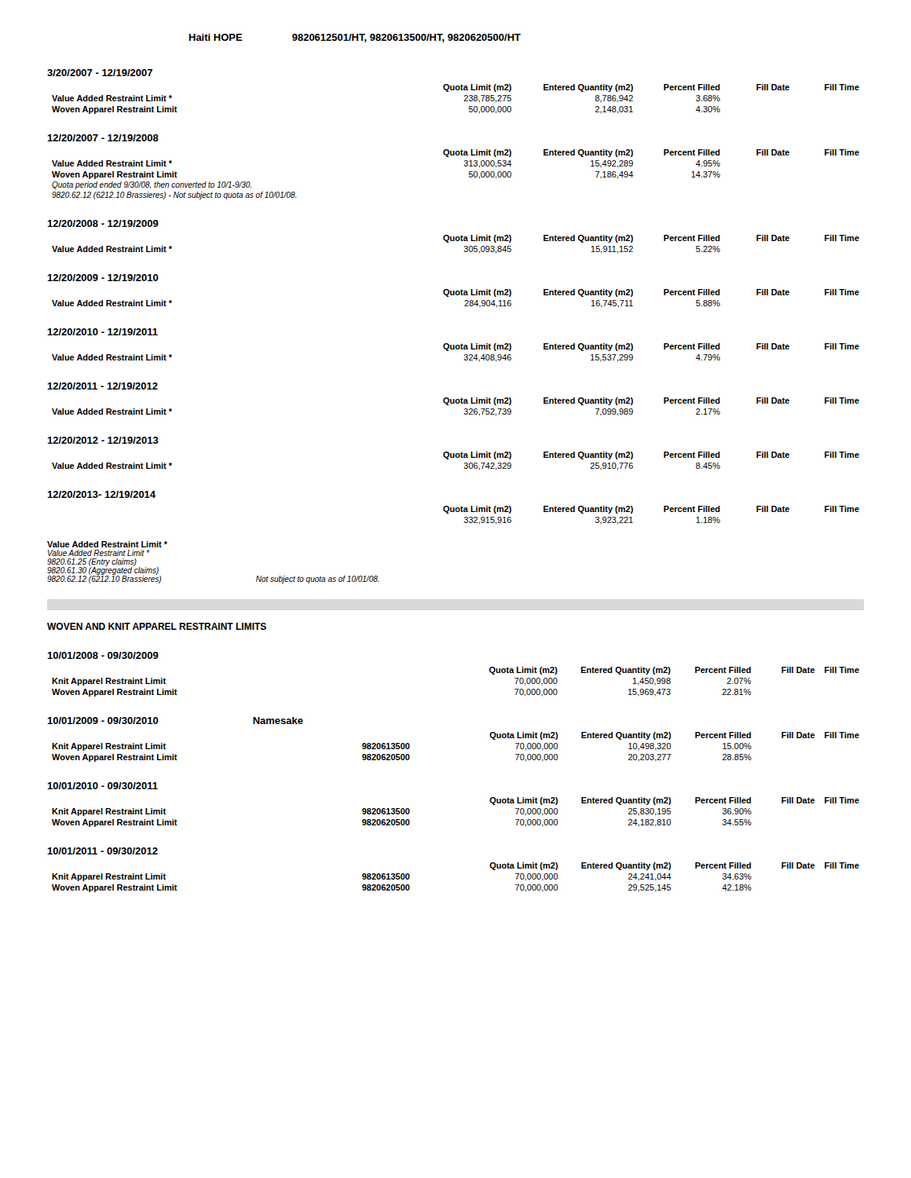Haiti HOPE 9820612501/HT, 9820613500/HT, 9820620500/HT
3/20/2007 - 12/19/2007
| | Quota Limit (m2) | Entered Quantity (m2) | Percent Filled | Fill Date | Fill Time |
| --- | --- | --- | --- | --- | --- |
| Value Added Restraint Limit * | 238,785,275 | 8,786,942 | 3.68% | | |
| Woven Apparel Restraint Limit | 50,000,000 | 2,148,031 | 4.30% | | |
12/20/2007 - 12/19/2008
| | Quota Limit (m2) | Entered Quantity (m2) | Percent Filled | Fill Date | Fill Time |
| --- | --- | --- | --- | --- | --- |
| Value Added Restraint Limit * | 313,000,534 | 15,492,289 | 4.95% | | |
| Woven Apparel Restraint Limit | 50,000,000 | 7,186,494 | 14.37% | | |
| Quota period ended 9/30/08, then converted to 10/1-9/30. |
| 9820.62.12 (6212.10 Brassieres) - Not subject to quota as of 10/01/08. |
12/20/2008 - 12/19/2009
| | Quota Limit (m2) | Entered Quantity (m2) | Percent Filled | Fill Date | Fill Time |
| --- | --- | --- | --- | --- | --- |
| Value Added Restraint Limit * | 305,093,845 | 15,911,152 | 5.22% | | |
12/20/2009 - 12/19/2010
| | Quota Limit (m2) | Entered Quantity (m2) | Percent Filled | Fill Date | Fill Time |
| --- | --- | --- | --- | --- | --- |
| Value Added Restraint Limit * | 284,904,116 | 16,745,711 | 5.88% | | |
12/20/2010 - 12/19/2011
| | Quota Limit (m2) | Entered Quantity (m2) | Percent Filled | Fill Date | Fill Time |
| --- | --- | --- | --- | --- | --- |
| Value Added Restraint Limit * | 324,408,946 | 15,537,299 | 4.79% | | |
12/20/2011 - 12/19/2012
| | Quota Limit (m2) | Entered Quantity (m2) | Percent Filled | Fill Date | Fill Time |
| --- | --- | --- | --- | --- | --- |
| Value Added Restraint Limit * | 326,752,739 | 7,099,989 | 2.17% | | |
12/20/2012 - 12/19/2013
| | Quota Limit (m2) | Entered Quantity (m2) | Percent Filled | Fill Date | Fill Time |
| --- | --- | --- | --- | --- | --- |
| Value Added Restraint Limit * | 306,742,329 | 25,910,776 | 8.45% | | |
12/20/2013- 12/19/2014
| | Quota Limit (m2) | Entered Quantity (m2) | Percent Filled | Fill Date | Fill Time |
| --- | --- | --- | --- | --- | --- |
| | 332,915,916 | 3,923,221 | 1.18% | | |
Value Added Restraint Limit *
Value Added Restraint Limit *
9820.61.25 (Entry claims)
9820.61.30 (Aggregated claims)
9820.62.12 (6212.10 Brassieres)Not subject to quota as of 10/01/08.
WOVEN AND KNIT APPAREL RESTRAINT LIMITS
10/01/2008 - 09/30/2009
| | | Quota Limit (m2) | Entered Quantity (m2) | Percent Filled | Fill Date | Fill Time |
| --- | --- | --- | --- | --- | --- | --- |
| Knit Apparel Restraint Limit | | 70,000,000 | 1,450,998 | 2.07% | | |
| Woven Apparel Restraint Limit | | 70,000,000 | 15,969,473 | 22.81% | | |
10/01/2009 - 09/30/2010Namesake
| | | Quota Limit (m2) | Entered Quantity (m2) | Percent Filled | Fill Date | Fill Time |
| --- | --- | --- | --- | --- | --- | --- |
| Knit Apparel Restraint Limit | 9820613500 | 70,000,000 | 10,498,320 | 15.00% | | |
| Woven Apparel Restraint Limit | 9820620500 | 70,000,000 | 20,203,277 | 28.85% | | |
10/01/2010 - 09/30/2011
| | | Quota Limit (m2) | Entered Quantity (m2) | Percent Filled | Fill Date | Fill Time |
| --- | --- | --- | --- | --- | --- | --- |
| Knit Apparel Restraint Limit | 9820613500 | 70,000,000 | 25,830,195 | 36.90% | | |
| Woven Apparel Restraint Limit | 9820620500 | 70,000,000 | 24,182,810 | 34.55% | | |
10/01/2011 - 09/30/2012
| | | Quota Limit (m2) | Entered Quantity (m2) | Percent Filled | Fill Date | Fill Time |
| --- | --- | --- | --- | --- | --- | --- |
| Knit Apparel Restraint Limit | 9820613500 | 70,000,000 | 24,241,044 | 34.63% | | |
| Woven Apparel Restraint Limit | 9820620500 | 70,000,000 | 29,525,145 | 42.18% | | |